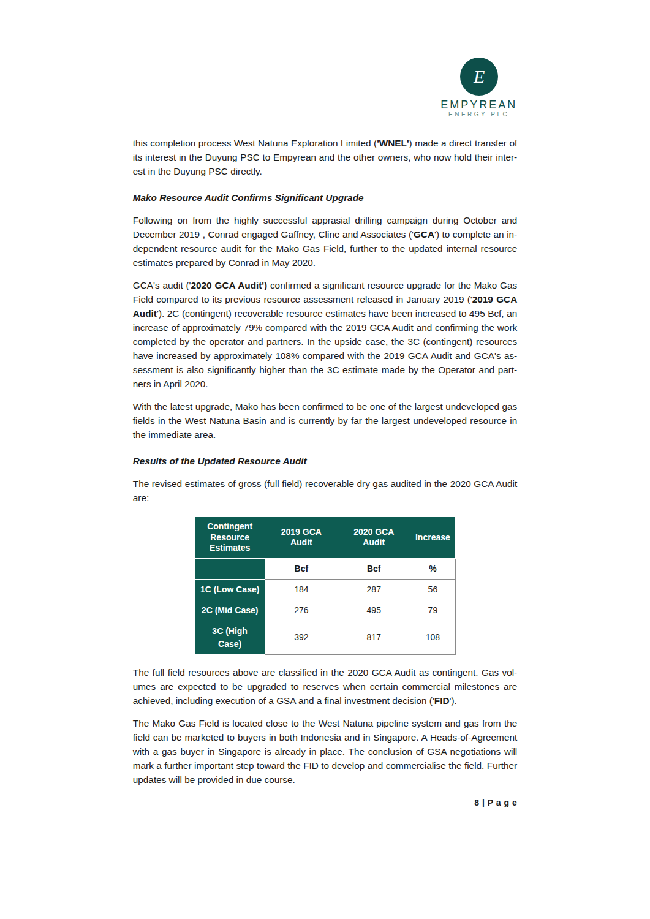EMPYREAN
ENERGY PLC
this completion process West Natuna Exploration Limited ('WNEL') made a direct transfer of its interest in the Duyung PSC to Empyrean and the other owners, who now hold their interest in the Duyung PSC directly.
Mako Resource Audit Confirms Significant Upgrade
Following on from the highly successful apprasial drilling campaign during October and December 2019 , Conrad engaged Gaffney, Cline and Associates ('GCA') to complete an independent resource audit for the Mako Gas Field, further to the updated internal resource estimates prepared by Conrad in May 2020.
GCA's audit ('2020 GCA Audit') confirmed a significant resource upgrade for the Mako Gas Field compared to its previous resource assessment released in January 2019 ('2019 GCA Audit'). 2C (contingent) recoverable resource estimates have been increased to 495 Bcf, an increase of approximately 79% compared with the 2019 GCA Audit and confirming the work completed by the operator and partners. In the upside case, the 3C (contingent) resources have increased by approximately 108% compared with the 2019 GCA Audit and GCA's assessment is also significantly higher than the 3C estimate made by the Operator and partners in April 2020.
With the latest upgrade, Mako has been confirmed to be one of the largest undeveloped gas fields in the West Natuna Basin and is currently by far the largest undeveloped resource in the immediate area.
Results of the Updated Resource Audit
The revised estimates of gross (full field) recoverable dry gas audited in the 2020 GCA Audit are:
| Contingent Resource Estimates | 2019 GCA Audit | 2020 GCA Audit | Increase |
| --- | --- | --- | --- |
| | Bcf | Bcf | % |
| 1C (Low Case) | 184 | 287 | 56 |
| 2C (Mid Case) | 276 | 495 | 79 |
| 3C (High Case) | 392 | 817 | 108 |
The full field resources above are classified in the 2020 GCA Audit as contingent. Gas volumes are expected to be upgraded to reserves when certain commercial milestones are achieved, including execution of a GSA and a final investment decision ('FID').
The Mako Gas Field is located close to the West Natuna pipeline system and gas from the field can be marketed to buyers in both Indonesia and in Singapore. A Heads-of-Agreement with a gas buyer in Singapore is already in place. The conclusion of GSA negotiations will mark a further important step toward the FID to develop and commercialise the field. Further updates will be provided in due course.
8 | P a g e